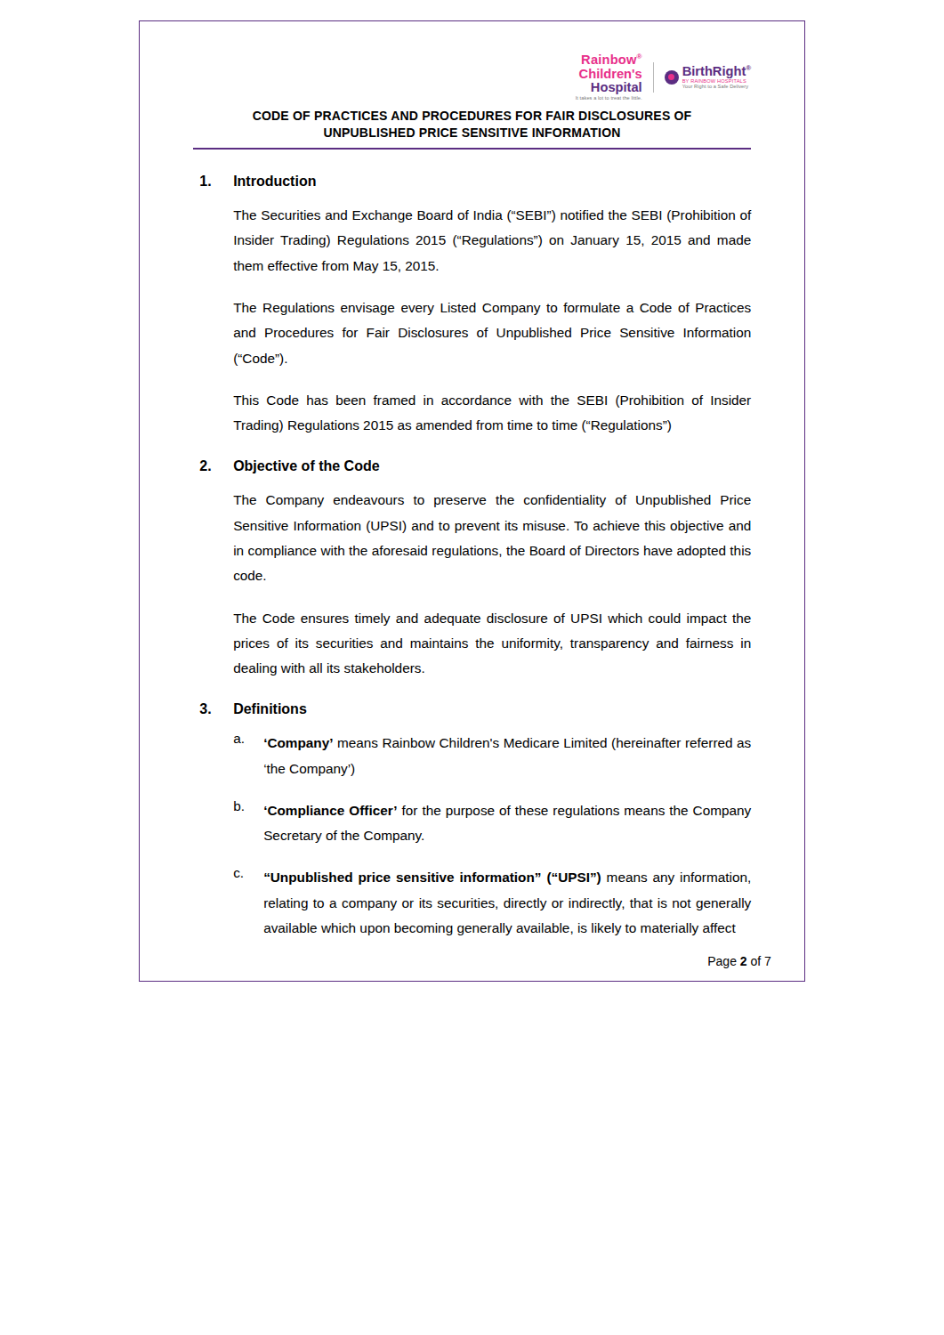Rainbow®
Children's
Hospital
It takes a lot to treat the little.
BirthRight®
BY RAINBOW HOSPITALS
Your Right to a Safe Delivery
CODE OF PRACTICES AND PROCEDURES FOR FAIR DISCLOSURES OF
UNPUBLISHED PRICE SENSITIVE INFORMATION
Introduction
The Securities and Exchange Board of India (“SEBI”) notified the SEBI (Prohibition of Insider Trading) Regulations 2015 (“Regulations”) on January 15, 2015 and made them effective from May 15, 2015.
The Regulations envisage every Listed Company to formulate a Code of Practices and Procedures for Fair Disclosures of Unpublished Price Sensitive Information (“Code”).
This Code has been framed in accordance with the SEBI (Prohibition of Insider Trading) Regulations 2015 as amended from time to time (“Regulations”)
Objective of the Code
The Company endeavours to preserve the confidentiality of Unpublished Price Sensitive Information (UPSI) and to prevent its misuse. To achieve this objective and in compliance with the aforesaid regulations, the Board of Directors have adopted this code.
The Code ensures timely and adequate disclosure of UPSI which could impact the prices of its securities and maintains the uniformity, transparency and fairness in dealing with all its stakeholders.
Definitions
‘Company’ means Rainbow Children's Medicare Limited (hereinafter referred as ‘the Company’)
‘Compliance Officer’ for the purpose of these regulations means the Company Secretary of the Company.
“Unpublished price sensitive information” (“UPSI”) means any information, relating to a company or its securities, directly or indirectly, that is not generally available which upon becoming generally available, is likely to materially affect
Page 2 of 7